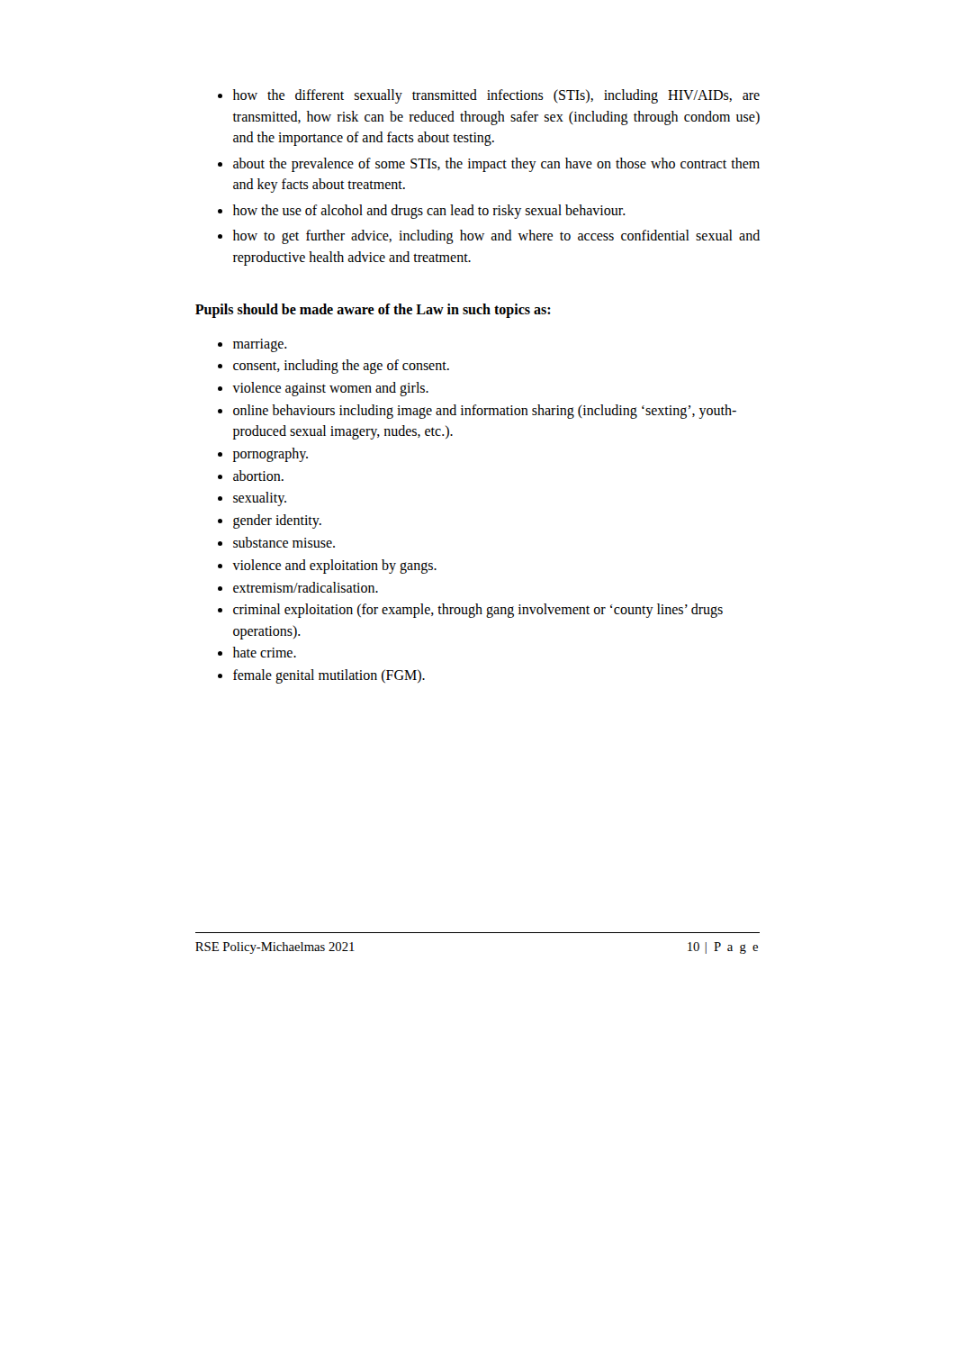how the different sexually transmitted infections (STIs), including HIV/AIDs, are transmitted, how risk can be reduced through safer sex (including through condom use) and the importance of and facts about testing.
about the prevalence of some STIs, the impact they can have on those who contract them and key facts about treatment.
how the use of alcohol and drugs can lead to risky sexual behaviour.
how to get further advice, including how and where to access confidential sexual and reproductive health advice and treatment.
Pupils should be made aware of the Law in such topics as:
marriage.
consent, including the age of consent.
violence against women and girls.
online behaviours including image and information sharing (including ‘sexting’, youth-produced sexual imagery, nudes, etc.).
pornography.
abortion.
sexuality.
gender identity.
substance misuse.
violence and exploitation by gangs.
extremism/radicalisation.
criminal exploitation (for example, through gang involvement or ‘county lines’ drugs operations).
hate crime.
female genital mutilation (FGM).
RSE Policy-Michaelmas 2021 10 | P a g e